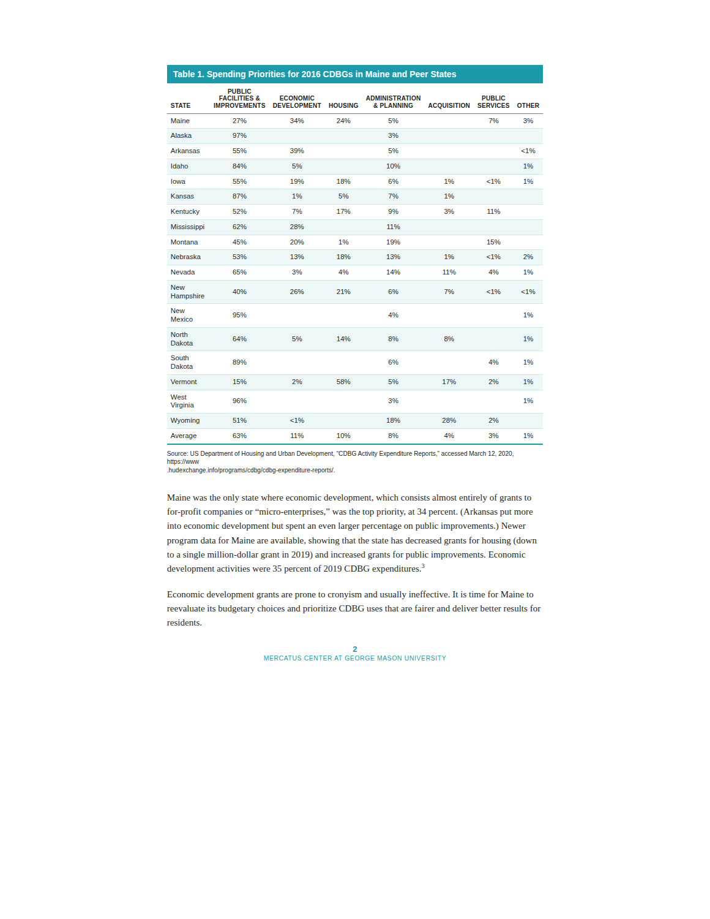Table 1. Spending Priorities for 2016 CDBGs in Maine and Peer States
| State | Public Facilities & Improvements | Economic Development | Housing | Administration & Planning | Acquisition | Public Services | Other |
| --- | --- | --- | --- | --- | --- | --- | --- |
| Maine | 27% | 34% | 24% | 5% | | 7% | 3% |
| Alaska | 97% | | | 3% | | | |
| Arkansas | 55% | 39% | | 5% | | | <1% |
| Idaho | 84% | 5% | | 10% | | | 1% |
| Iowa | 55% | 19% | 18% | 6% | 1% | <1% | 1% |
| Kansas | 87% | 1% | 5% | 7% | 1% | | |
| Kentucky | 52% | 7% | 17% | 9% | 3% | 11% | |
| Mississippi | 62% | 28% | | 11% | | | |
| Montana | 45% | 20% | 1% | 19% | | 15% | |
| Nebraska | 53% | 13% | 18% | 13% | 1% | <1% | 2% |
| Nevada | 65% | 3% | 4% | 14% | 11% | 4% | 1% |
| New Hampshire | 40% | 26% | 21% | 6% | 7% | <1% | <1% |
| New Mexico | 95% | | | 4% | | | 1% |
| North Dakota | 64% | 5% | 14% | 8% | 8% | | 1% |
| South Dakota | 89% | | | 6% | | 4% | 1% |
| Vermont | 15% | 2% | 58% | 5% | 17% | 2% | 1% |
| West Virginia | 96% | | | 3% | | | 1% |
| Wyoming | 51% | <1% | | 18% | 28% | 2% | |
| Average | 63% | 11% | 10% | 8% | 4% | 3% | 1% |
Source: US Department of Housing and Urban Development, “CDBG Activity Expenditure Reports,” accessed March 12, 2020, https://www
.hudexchange.info/programs/cdbg/cdbg-expenditure-reports/.
Maine was the only state where economic development, which consists almost entirely of grants to for-profit companies or “micro-enterprises,” was the top priority, at 34 percent. (Arkansas put more into economic development but spent an even larger percentage on public improvements.) Newer program data for Maine are available, showing that the state has decreased grants for housing (down to a single million-dollar grant in 2019) and increased grants for public improvements. Economic development activities were 35 percent of 2019 CDBG expenditures.3
Economic development grants are prone to cronyism and usually ineffective. It is time for Maine to reevaluate its budgetary choices and prioritize CDBG uses that are fairer and deliver better results for residents.
2
Mercatus Center at George Mason University